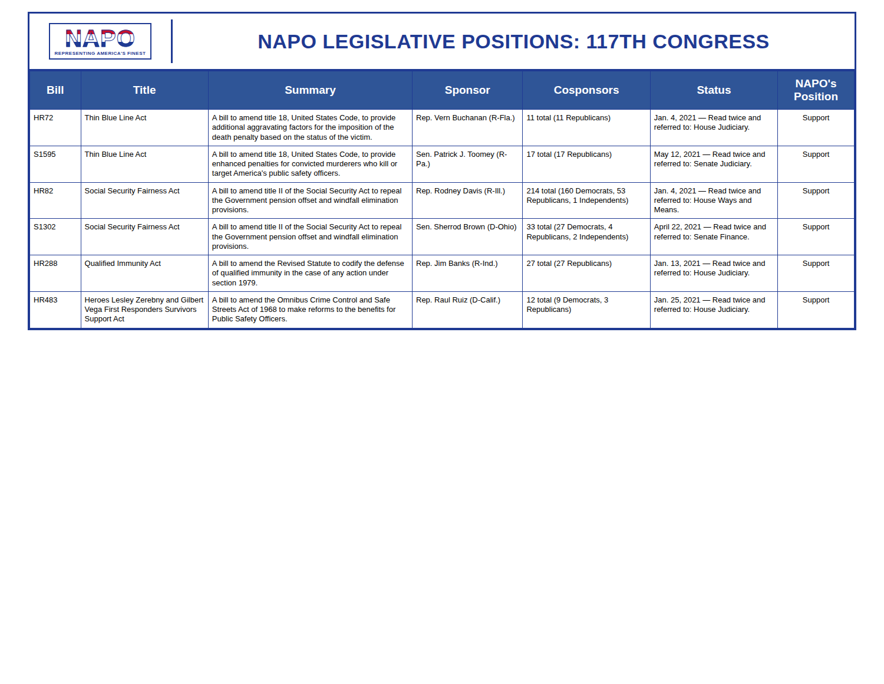NAPO
REPRESENTING AMERICA'S FINEST
NAPO LEGISLATIVE POSITIONS: 117TH CONGRESS
| Bill | Title | Summary | Sponsor | Cosponsors | Status | NAPO's Position |
| --- | --- | --- | --- | --- | --- | --- |
| HR72 | Thin Blue Line Act | A bill to amend title 18, United States Code, to provide additional aggravating factors for the imposition of the death penalty based on the status of the victim. | Rep. Vern Buchanan (R-Fla.) | 11 total (11 Republicans) | Jan. 4, 2021 — Read twice and referred to: House Judiciary. | Support |
| S1595 | Thin Blue Line Act | A bill to amend title 18, United States Code, to provide enhanced penalties for convicted murderers who kill or target America's public safety officers. | Sen. Patrick J. Toomey (R-Pa.) | 17 total (17 Republicans) | May 12, 2021 — Read twice and referred to: Senate Judiciary. | Support |
| HR82 | Social Security Fairness Act | A bill to amend title II of the Social Security Act to repeal the Government pension offset and windfall elimination provisions. | Rep. Rodney Davis (R-Ill.) | 214 total (160 Democrats, 53 Republicans, 1 Independents) | Jan. 4, 2021 — Read twice and referred to: House Ways and Means. | Support |
| S1302 | Social Security Fairness Act | A bill to amend title II of the Social Security Act to repeal the Government pension offset and windfall elimination provisions. | Sen. Sherrod Brown (D-Ohio) | 33 total (27 Democrats, 4 Republicans, 2 Independents) | April 22, 2021 — Read twice and referred to: Senate Finance. | Support |
| HR288 | Qualified Immunity Act | A bill to amend the Revised Statute to codify the defense of qualified immunity in the case of any action under section 1979. | Rep. Jim Banks (R-Ind.) | 27 total (27 Republicans) | Jan. 13, 2021 — Read twice and referred to: House Judiciary. | Support |
| HR483 | Heroes Lesley Zerebny and Gilbert Vega First Responders Survivors Support Act | A bill to amend the Omnibus Crime Control and Safe Streets Act of 1968 to make reforms to the benefits for Public Safety Officers. | Rep. Raul Ruiz (D-Calif.) | 12 total (9 Democrats, 3 Republicans) | Jan. 25, 2021 — Read twice and referred to: House Judiciary. | Support |